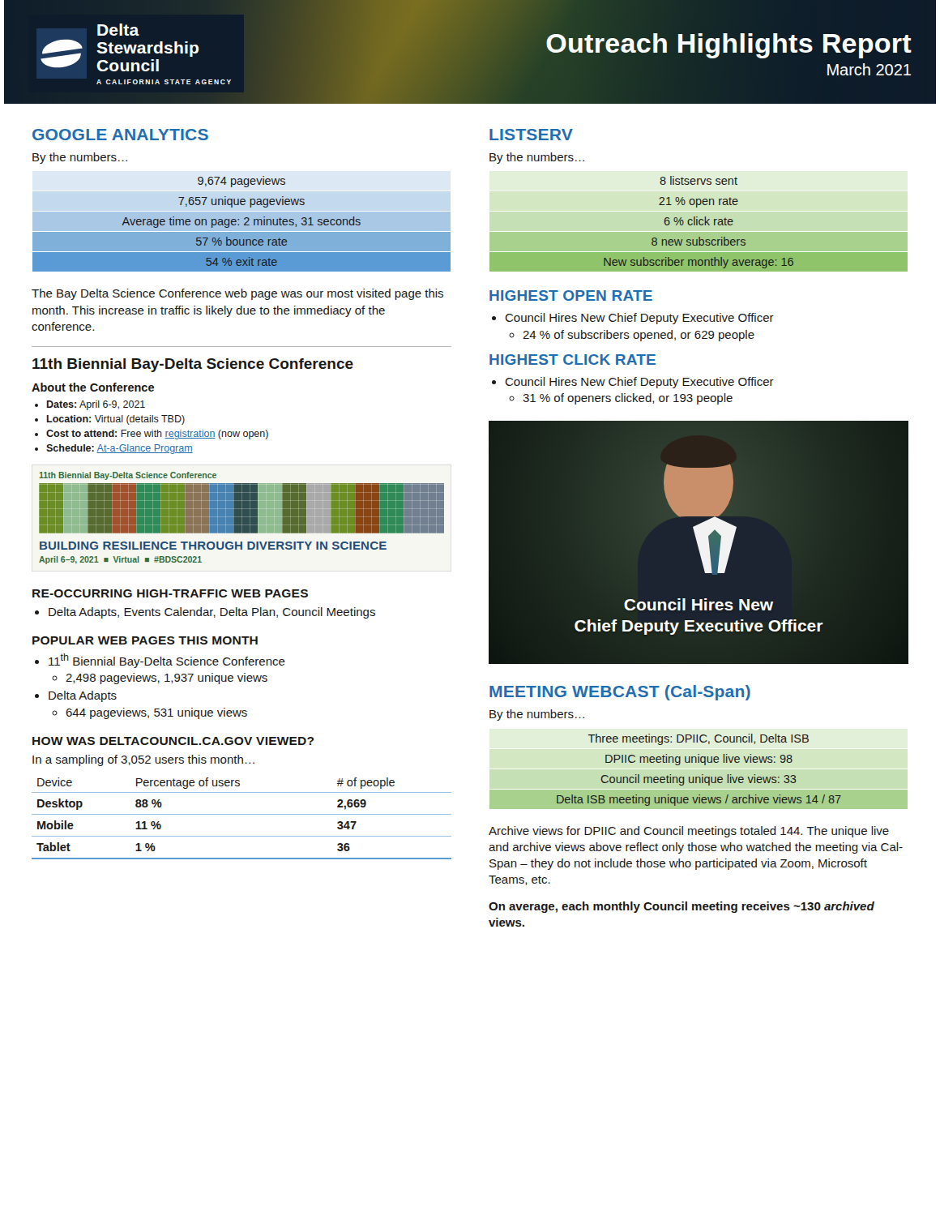Delta Stewardship Council A CALIFORNIA STATE AGENCY
Outreach Highlights Report
March 2021
GOOGLE ANALYTICS
By the numbers…
| 9,674 pageviews |
| 7,657 unique pageviews |
| Average time on page: 2 minutes, 31 seconds |
| 57 % bounce rate |
| 54 % exit rate |
The Bay Delta Science Conference web page was our most visited page this month. This increase in traffic is likely due to the immediacy of the conference.
11th Biennial Bay-Delta Science Conference
About the Conference
Dates: April 6-9, 2021
Location: Virtual (details TBD)
Cost to attend: Free with registration (now open)
Schedule: At-a-Glance Program
11th Biennial Bay-Delta Science Conference
BUILDING RESILIENCE THROUGH DIVERSITY IN SCIENCE
April 6–9, 2021 ■ Virtual ■ #BDSC2021
RE-OCCURRING HIGH-TRAFFIC WEB PAGES
Delta Adapts, Events Calendar, Delta Plan, Council Meetings
POPULAR WEB PAGES THIS MONTH
11th Biennial Bay-Delta Science Conference
2,498 pageviews, 1,937 unique views
Delta Adapts
644 pageviews, 531 unique views
HOW WAS DELTACOUNCIL.CA.GOV VIEWED?
In a sampling of 3,052 users this month…
| Device | Percentage of users | # of people |
| --- | --- | --- |
| Desktop | 88 % | 2,669 |
| Mobile | 11 % | 347 |
| Tablet | 1 % | 36 |
LISTSERV
By the numbers…
| 8 listservs sent |
| 21 % open rate |
| 6 % click rate |
| 8 new subscribers |
| New subscriber monthly average: 16 |
HIGHEST OPEN RATE
Council Hires New Chief Deputy Executive Officer
24 % of subscribers opened, or 629 people
HIGHEST CLICK RATE
Council Hires New Chief Deputy Executive Officer
31 % of openers clicked, or 193 people
Council Hires New
Chief Deputy Executive Officer
MEETING WEBCAST (Cal-Span)
By the numbers…
| Three meetings: DPIIC, Council, Delta ISB |
| DPIIC meeting unique live views: 98 |
| Council meeting unique live views: 33 |
| Delta ISB meeting unique views / archive views 14 / 87 |
Archive views for DPIIC and Council meetings totaled 144. The unique live and archive views above reflect only those who watched the meeting via Cal-Span – they do not include those who participated via Zoom, Microsoft Teams, etc.
On average, each monthly Council meeting receives ~130 archived views.